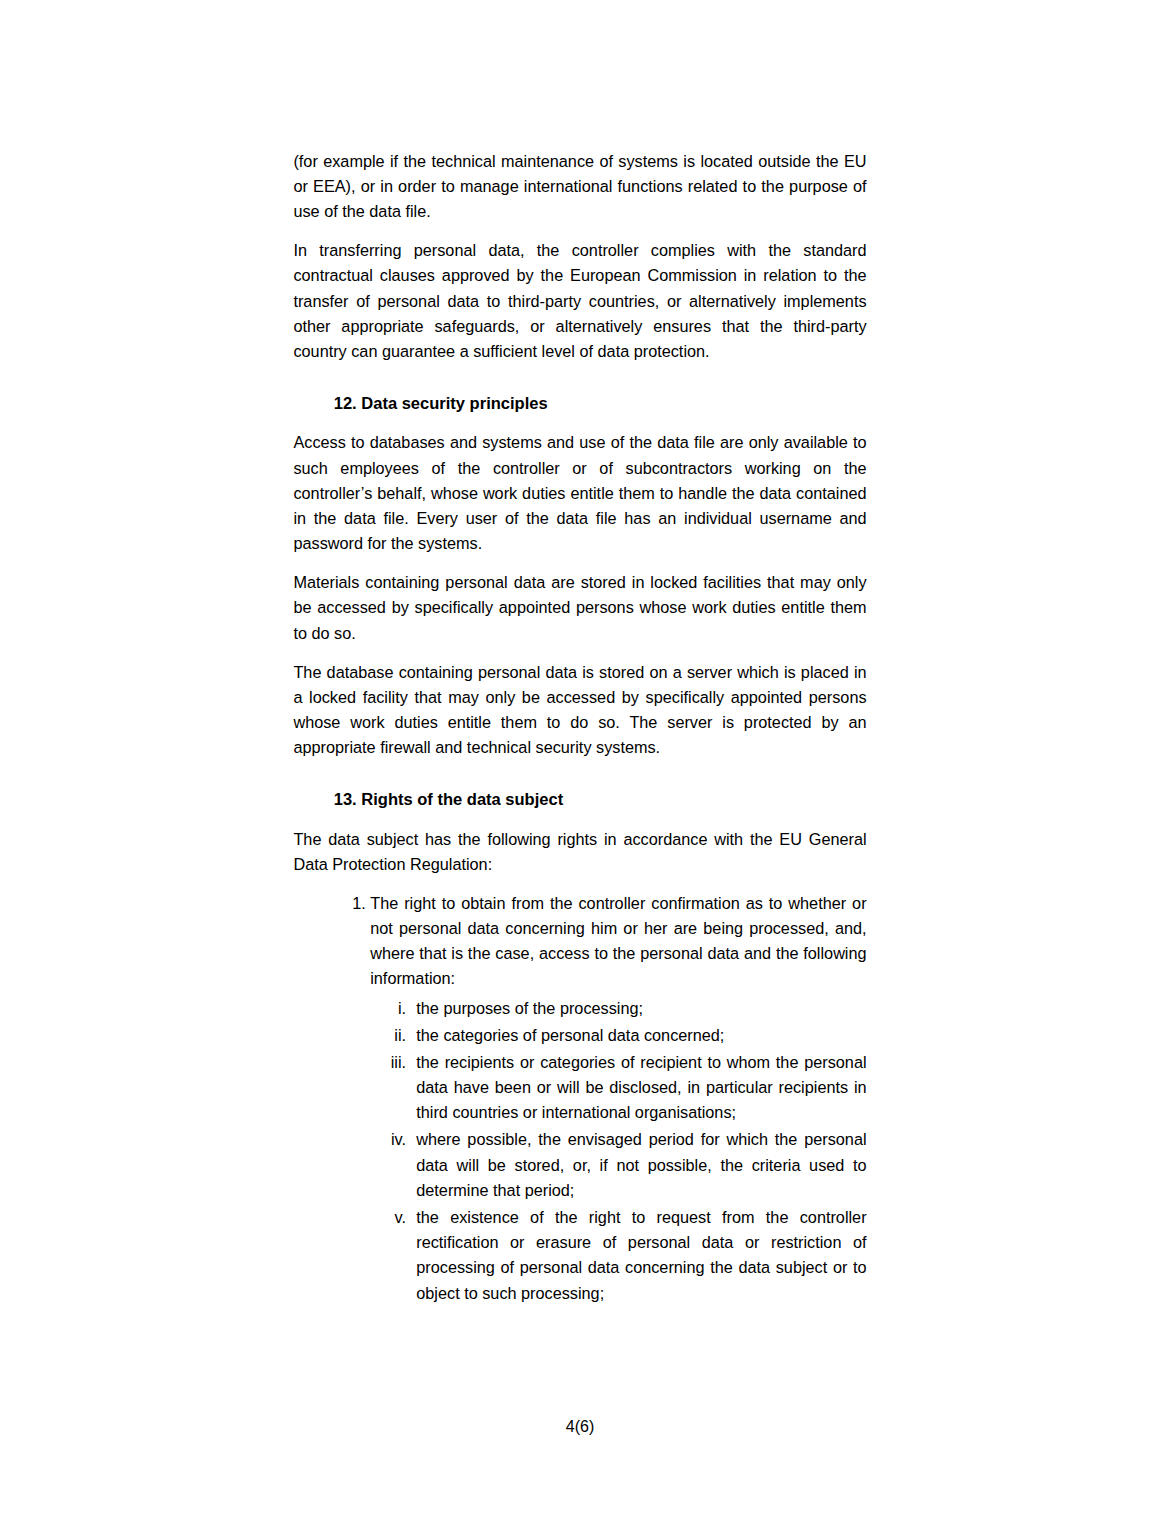(for example if the technical maintenance of systems is located outside the EU or EEA), or in order to manage international functions related to the purpose of use of the data file.
In transferring personal data, the controller complies with the standard contractual clauses approved by the European Commission in relation to the transfer of personal data to third-party countries, or alternatively implements other appropriate safeguards, or alternatively ensures that the third-party country can guarantee a sufficient level of data protection.
12. Data security principles
Access to databases and systems and use of the data file are only available to such employees of the controller or of subcontractors working on the controller’s behalf, whose work duties entitle them to handle the data contained in the data file. Every user of the data file has an individual username and password for the systems.
Materials containing personal data are stored in locked facilities that may only be accessed by specifically appointed persons whose work duties entitle them to do so.
The database containing personal data is stored on a server which is placed in a locked facility that may only be accessed by specifically appointed persons whose work duties entitle them to do so. The server is protected by an appropriate firewall and technical security systems.
13. Rights of the data subject
The data subject has the following rights in accordance with the EU General Data Protection Regulation:
The right to obtain from the controller confirmation as to whether or not personal data concerning him or her are being processed, and, where that is the case, access to the personal data and the following information:
the purposes of the processing;
the categories of personal data concerned;
the recipients or categories of recipient to whom the personal data have been or will be disclosed, in particular recipients in third countries or international organisations;
where possible, the envisaged period for which the personal data will be stored, or, if not possible, the criteria used to determine that period;
the existence of the right to request from the controller rectification or erasure of personal data or restriction of processing of personal data concerning the data subject or to object to such processing;
4(6)